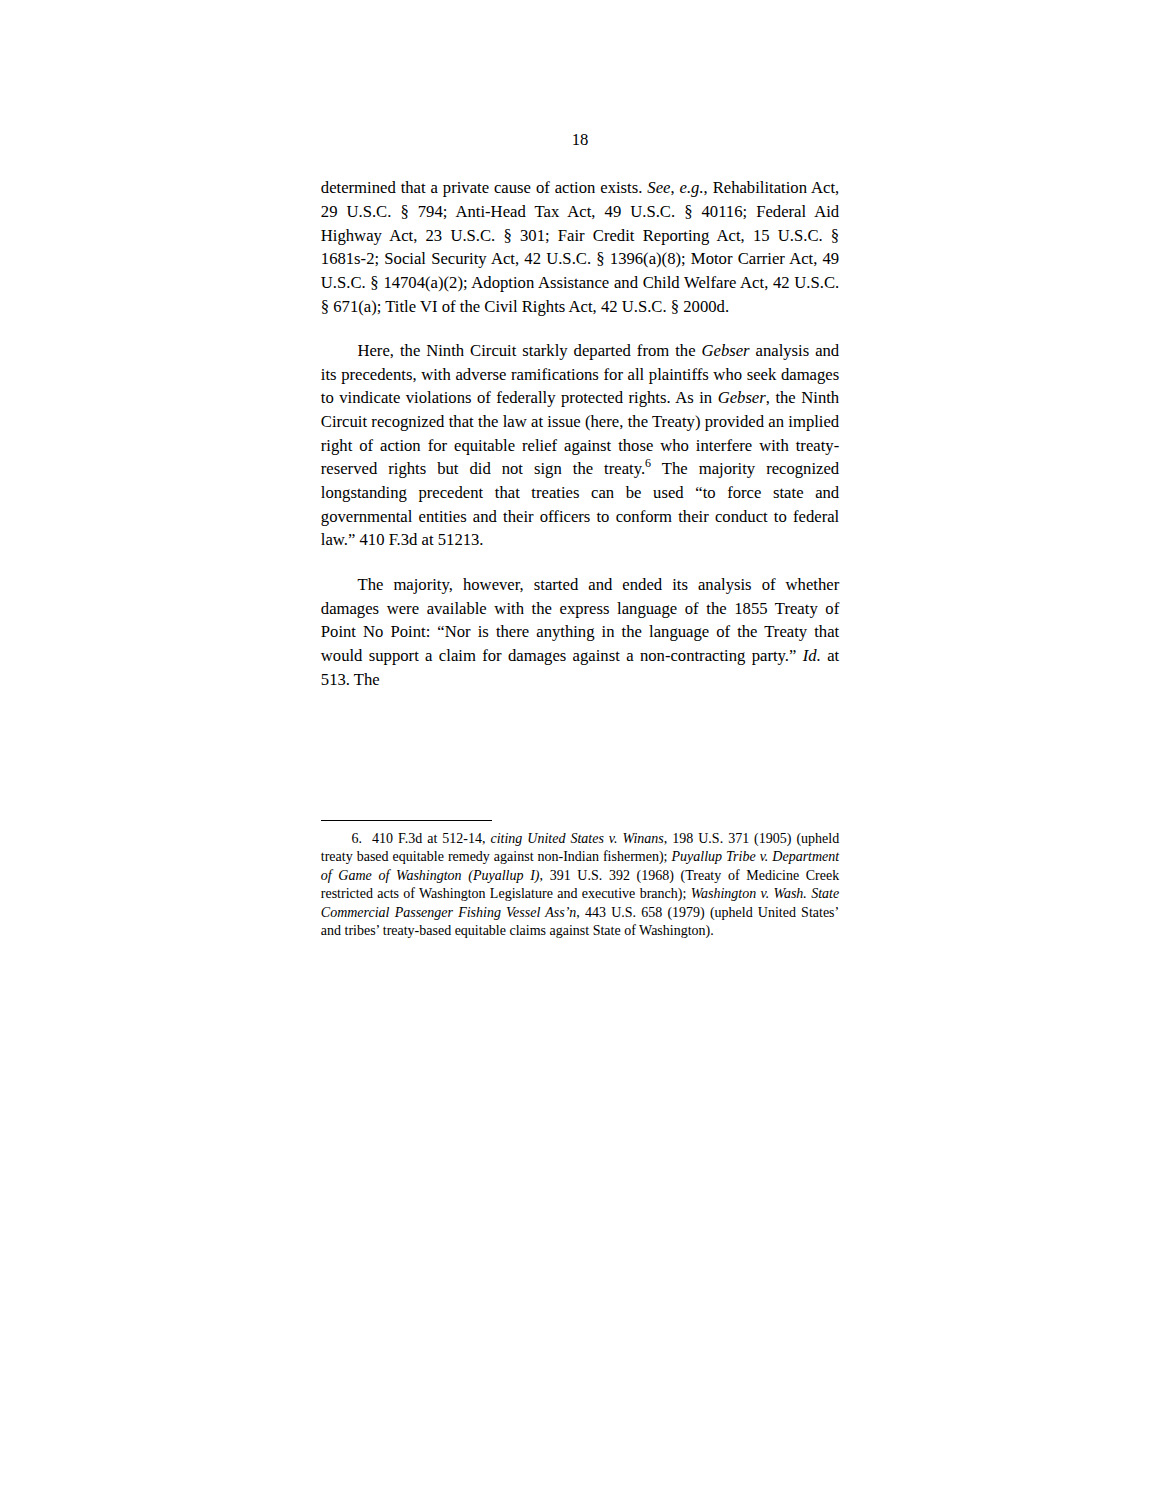18
determined that a private cause of action exists. See, e.g., Rehabilitation Act, 29 U.S.C. § 794; Anti-Head Tax Act, 49 U.S.C. § 40116; Federal Aid Highway Act, 23 U.S.C. § 301; Fair Credit Reporting Act, 15 U.S.C. § 1681s-2; Social Security Act, 42 U.S.C. § 1396(a)(8); Motor Carrier Act, 49 U.S.C. § 14704(a)(2); Adoption Assistance and Child Welfare Act, 42 U.S.C. § 671(a); Title VI of the Civil Rights Act, 42 U.S.C. § 2000d.
Here, the Ninth Circuit starkly departed from the Gebser analysis and its precedents, with adverse ramifications for all plaintiffs who seek damages to vindicate violations of federally protected rights. As in Gebser, the Ninth Circuit recognized that the law at issue (here, the Treaty) provided an implied right of action for equitable relief against those who interfere with treaty-reserved rights but did not sign the treaty.6 The majority recognized longstanding precedent that treaties can be used “to force state and governmental entities and their officers to conform their conduct to federal law.” 410 F.3d at 51213.
The majority, however, started and ended its analysis of whether damages were available with the express language of the 1855 Treaty of Point No Point: “Nor is there anything in the language of the Treaty that would support a claim for damages against a non-contracting party.” Id. at 513. The
6. 410 F.3d at 512-14, citing United States v. Winans, 198 U.S. 371 (1905) (upheld treaty based equitable remedy against non-Indian fishermen); Puyallup Tribe v. Department of Game of Washington (Puyallup I), 391 U.S. 392 (1968) (Treaty of Medicine Creek restricted acts of Washington Legislature and executive branch); Washington v. Wash. State Commercial Passenger Fishing Vessel Ass’n, 443 U.S. 658 (1979) (upheld United States’ and tribes’ treaty-based equitable claims against State of Washington).